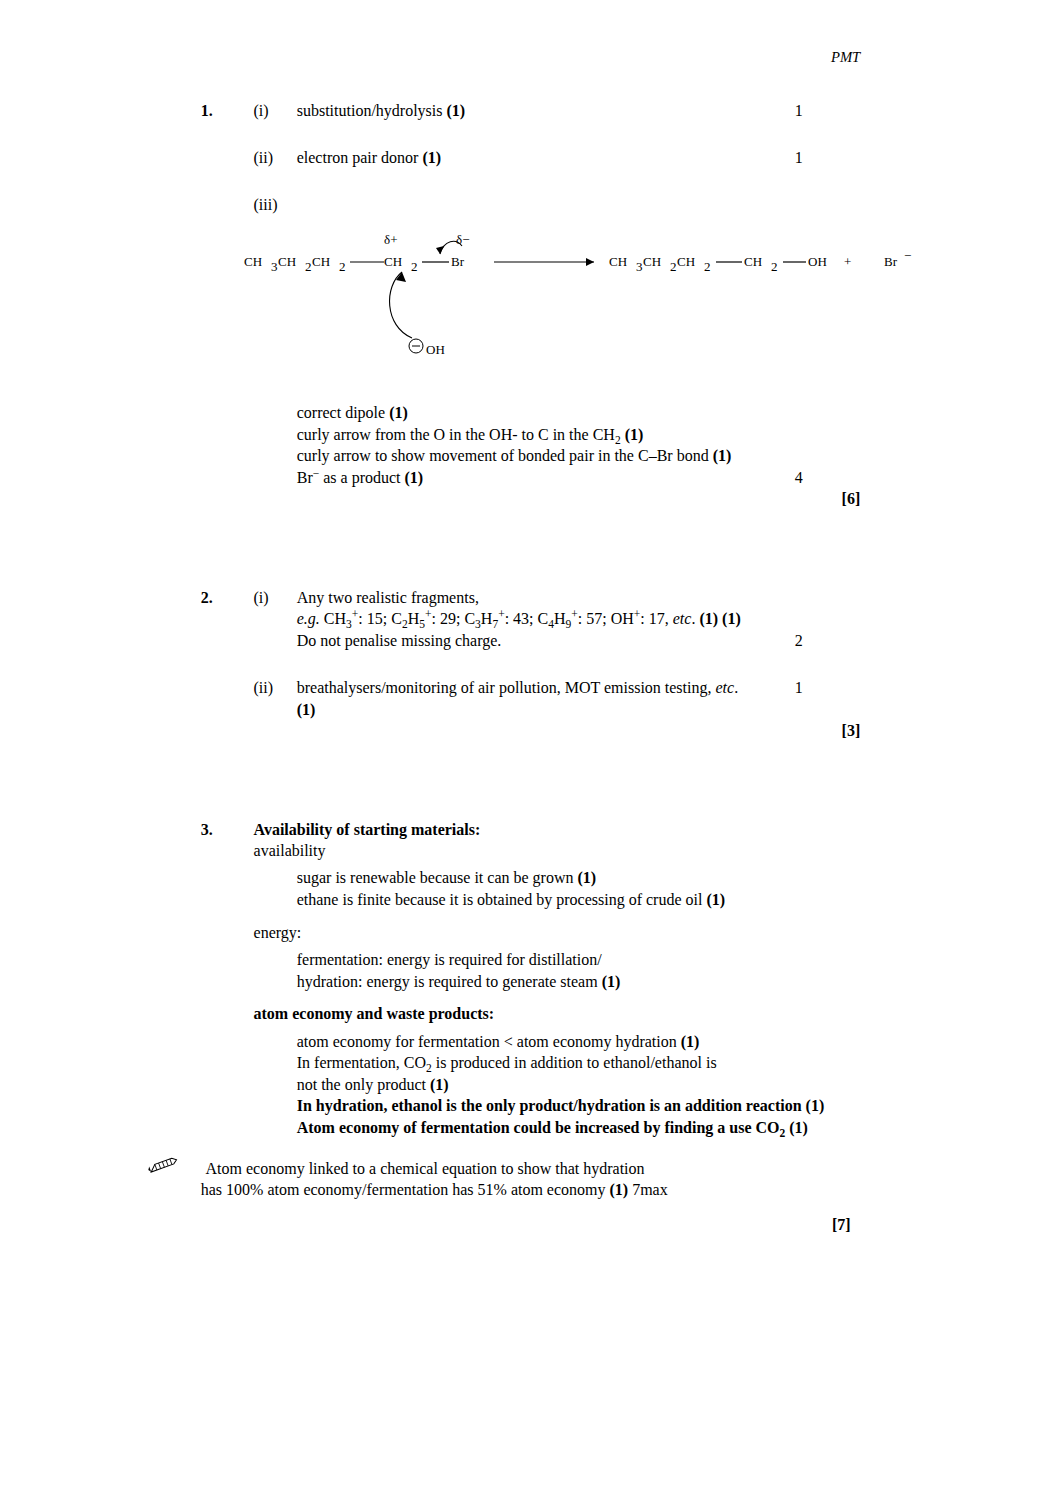PMT
| 1. | (i) | substitution/hydrolysis (1) | 1 | |
| | (ii) | electron pair donor (1) | 1 | |
| | (iii) | | | |
CH 3 CH 2 CH 2 δ+ CH 2 δ− Br OH CH 3 CH 2 CH 2 CH 2 OH + Br −
| | | correct dipole (1) curly arrow from the O in the OH- to C in the CH 2 (1) curly arrow to show movement of bonded pair in the C–Br bond (1) Br − as a product (1) | 4 | |
| | [6] |
| 2. | (i) | Any two realistic fragments, e.g. CH 3 + : 15; C 2 H 5 + : 29; C 3 H 7 + : 43; C 4 H 9 + : 57; OH + : 17, etc . (1) (1) Do not penalise missing charge. | 2 | |
| | (ii) | breathalysers/monitoring of air pollution, MOT emission testing, etc . (1) | 1 | |
| | [3] |
| 3. | Availability of starting materials: |
availability
sugar is renewable because it can be grown (1)
ethane is finite because it is obtained by processing of crude oil (1)
energy:
fermentation: energy is required for distillation/
hydration: energy is required to generate steam (1)
atom economy and waste products:
atom economy for fermentation < atom economy hydration (1)
In fermentation, CO2 is produced in addition to ethanol/ethanol is
not the only product (1)
In hydration, ethanol is the only product/hydration is an addition reaction (1)
Atom economy of fermentation could be increased by finding a use CO2 (1)
Atom economy linked to a chemical equation to show that hydration
has 100% atom economy/fermentation has 51% atom economy (1) 7max
[7]